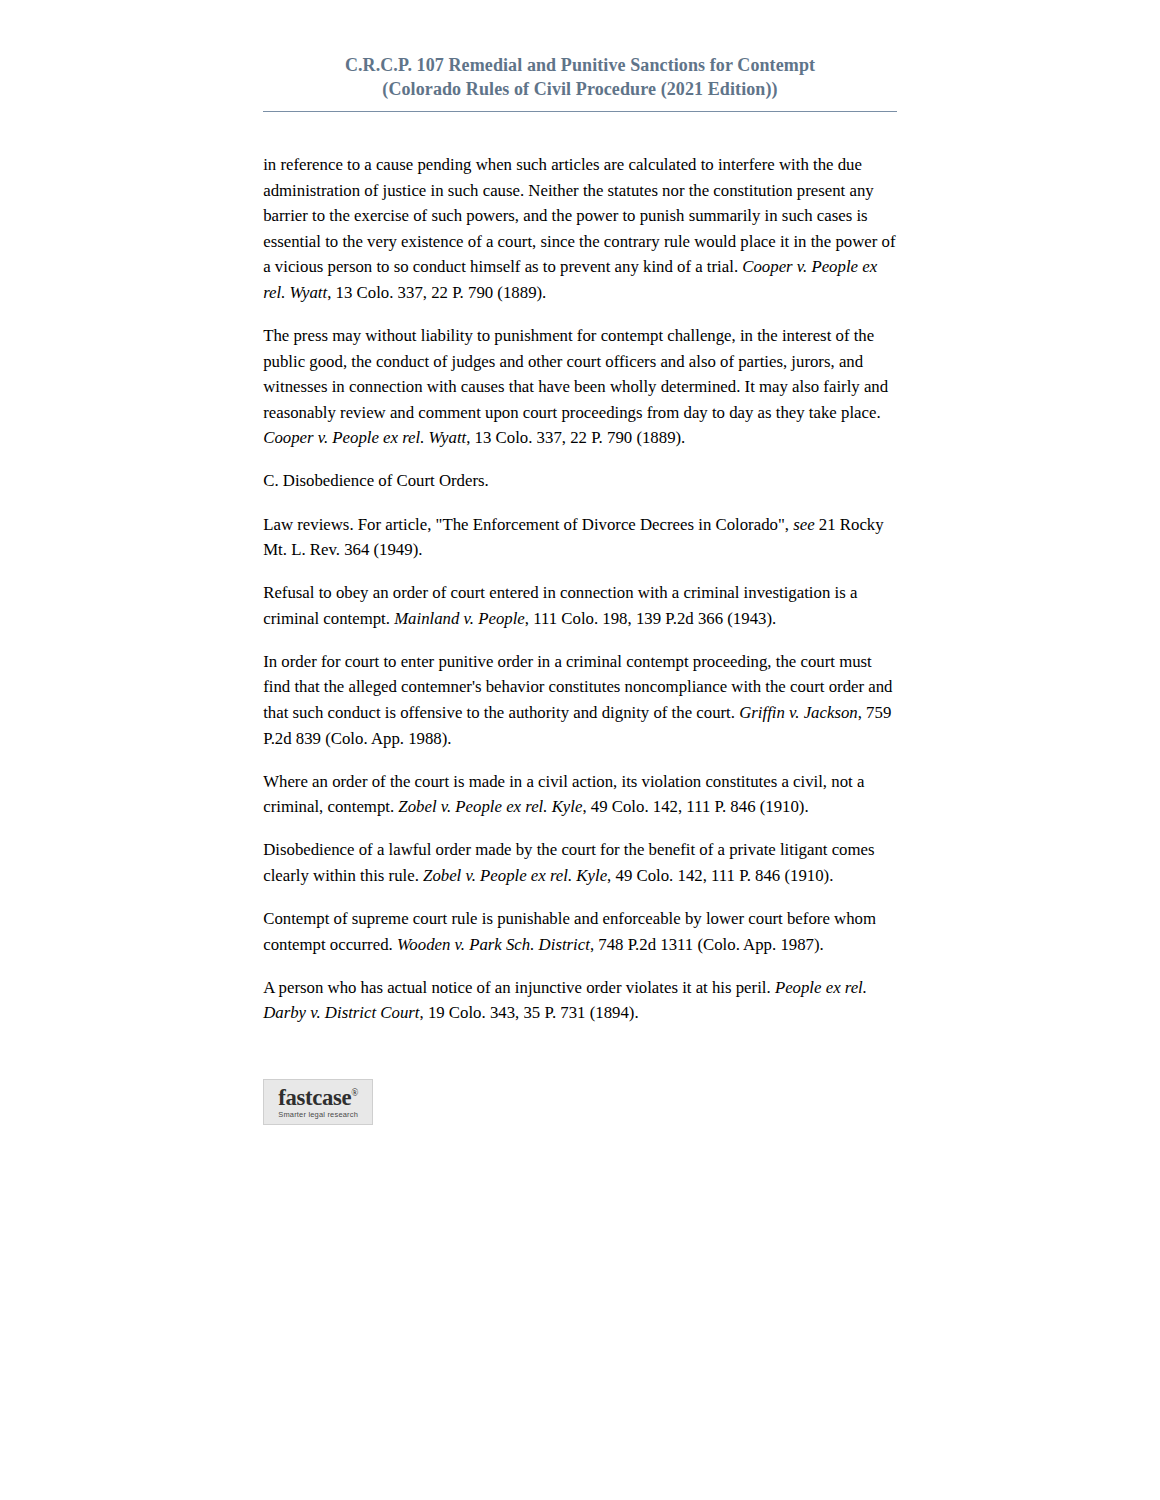C.R.C.P. 107 Remedial and Punitive Sanctions for Contempt
(Colorado Rules of Civil Procedure (2021 Edition))
in reference to a cause pending when such articles are calculated to interfere with the due administration of justice in such cause. Neither the statutes nor the constitution present any barrier to the exercise of such powers, and the power to punish summarily in such cases is essential to the very existence of a court, since the contrary rule would place it in the power of a vicious person to so conduct himself as to prevent any kind of a trial. Cooper v. People ex rel. Wyatt, 13 Colo. 337, 22 P. 790 (1889).
The press may without liability to punishment for contempt challenge, in the interest of the public good, the conduct of judges and other court officers and also of parties, jurors, and witnesses in connection with causes that have been wholly determined. It may also fairly and reasonably review and comment upon court proceedings from day to day as they take place. Cooper v. People ex rel. Wyatt, 13 Colo. 337, 22 P. 790 (1889).
C. Disobedience of Court Orders.
Law reviews. For article, "The Enforcement of Divorce Decrees in Colorado", see 21 Rocky Mt. L. Rev. 364 (1949).
Refusal to obey an order of court entered in connection with a criminal investigation is a criminal contempt. Mainland v. People, 111 Colo. 198, 139 P.2d 366 (1943).
In order for court to enter punitive order in a criminal contempt proceeding, the court must find that the alleged contemner's behavior constitutes noncompliance with the court order and that such conduct is offensive to the authority and dignity of the court. Griffin v. Jackson, 759 P.2d 839 (Colo. App. 1988).
Where an order of the court is made in a civil action, its violation constitutes a civil, not a criminal, contempt. Zobel v. People ex rel. Kyle, 49 Colo. 142, 111 P. 846 (1910).
Disobedience of a lawful order made by the court for the benefit of a private litigant comes clearly within this rule. Zobel v. People ex rel. Kyle, 49 Colo. 142, 111 P. 846 (1910).
Contempt of supreme court rule is punishable and enforceable by lower court before whom contempt occurred. Wooden v. Park Sch. District, 748 P.2d 1311 (Colo. App. 1987).
A person who has actual notice of an injunctive order violates it at his peril. People ex rel. Darby v. District Court, 19 Colo. 343, 35 P. 731 (1894).
fastcase®
Smarter legal research